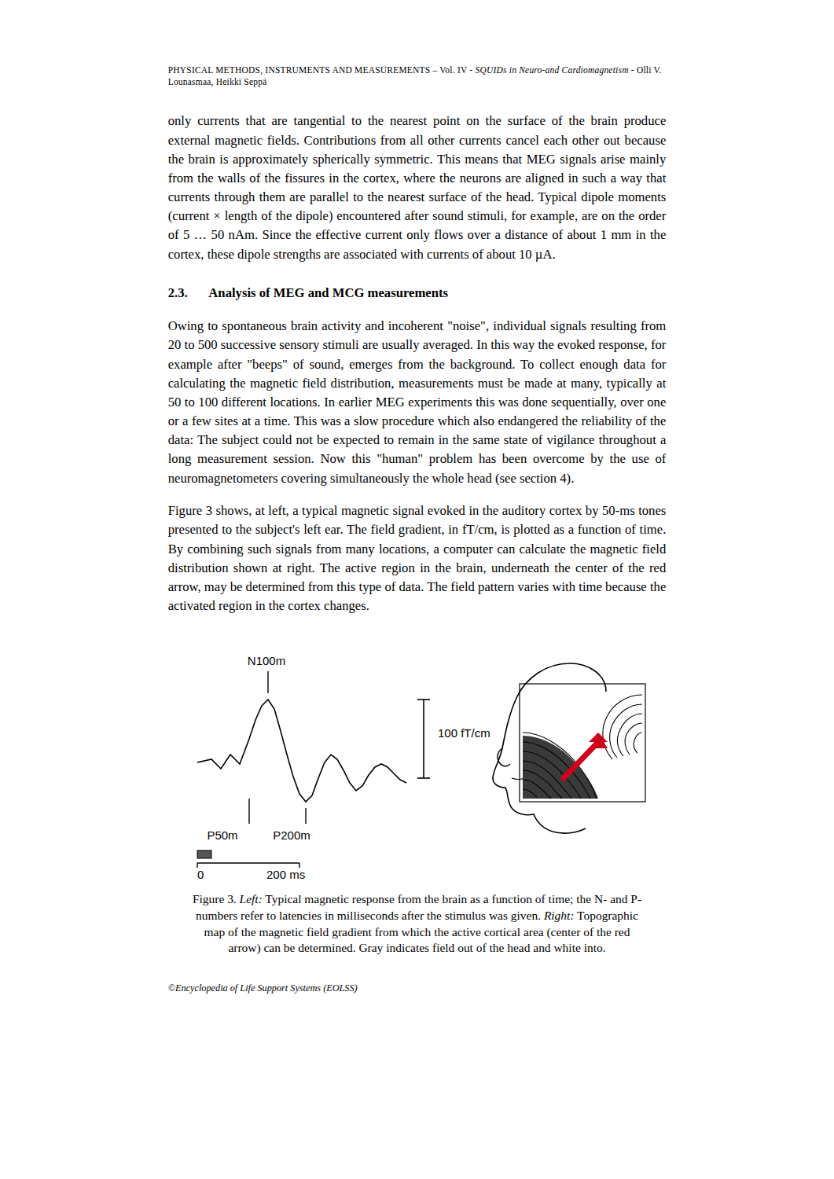PHYSICAL METHODS, INSTRUMENTS AND MEASUREMENTS – Vol. IV - SQUIDs in Neuro-and Cardiomagnetism - Olli V. Lounasmaa, Heikki Seppä
only currents that are tangential to the nearest point on the surface of the brain produce external magnetic fields. Contributions from all other currents cancel each other out because the brain is approximately spherically symmetric. This means that MEG signals arise mainly from the walls of the fissures in the cortex, where the neurons are aligned in such a way that currents through them are parallel to the nearest surface of the head. Typical dipole moments (current × length of the dipole) encountered after sound stimuli, for example, are on the order of 5 … 50 nAm. Since the effective current only flows over a distance of about 1 mm in the cortex, these dipole strengths are associated with currents of about 10 µA.
2.3. Analysis of MEG and MCG measurements
Owing to spontaneous brain activity and incoherent "noise", individual signals resulting from 20 to 500 successive sensory stimuli are usually averaged. In this way the evoked response, for example after "beeps" of sound, emerges from the background. To collect enough data for calculating the magnetic field distribution, measurements must be made at many, typically at 50 to 100 different locations. In earlier MEG experiments this was done sequentially, over one or a few sites at a time. This was a slow procedure which also endangered the reliability of the data: The subject could not be expected to remain in the same state of vigilance throughout a long measurement session. Now this "human" problem has been overcome by the use of neuromagnetometers covering simultaneously the whole head (see section 4).
Figure 3 shows, at left, a typical magnetic signal evoked in the auditory cortex by 50-ms tones presented to the subject's left ear. The field gradient, in fT/cm, is plotted as a function of time. By combining such signals from many locations, a computer can calculate the magnetic field distribution shown at right. The active region in the brain, underneath the center of the red arrow, may be determined from this type of data. The field pattern varies with time because the activated region in the cortex changes.
N100m P50m P200m 100 fT/cm 0 200 ms
Figure 3. Left: Typical magnetic response from the brain as a function of time; the N- and P-numbers refer to latencies in milliseconds after the stimulus was given. Right: Topographic map of the magnetic field gradient from which the active cortical area (center of the red arrow) can be determined. Gray indicates field out of the head and white into.
©Encyclopedia of Life Support Systems (EOLSS)